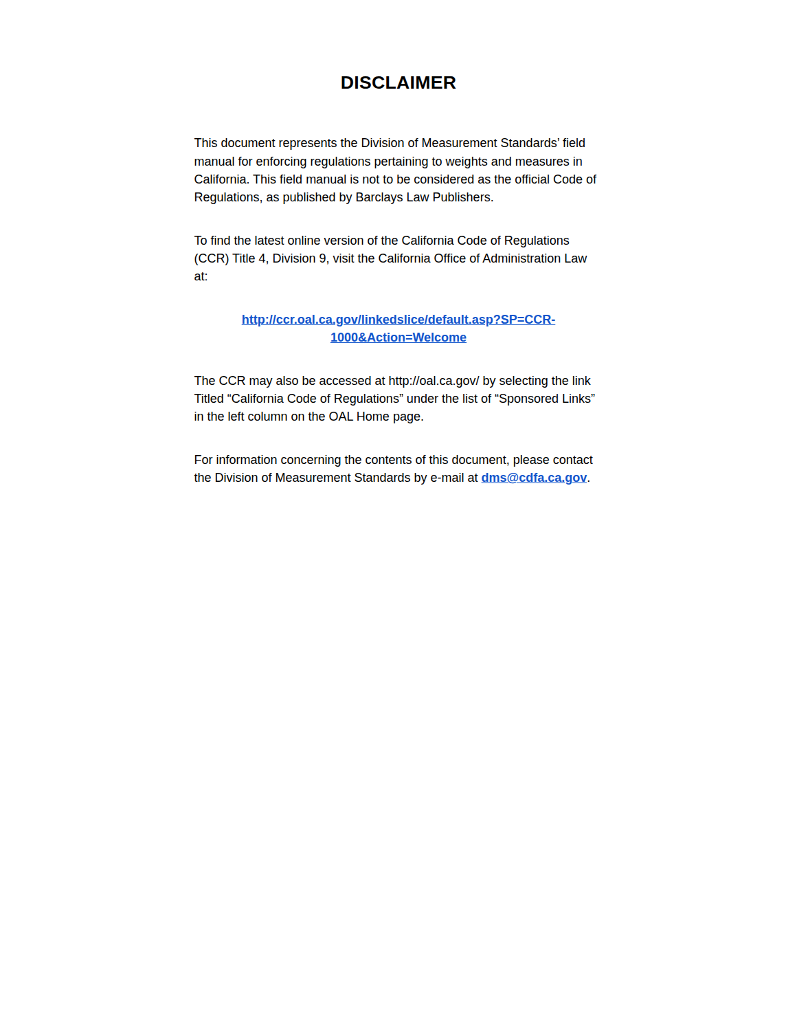DISCLAIMER
This document represents the Division of Measurement Standards’ field manual for enforcing regulations pertaining to weights and measures in California. This field manual is not to be considered as the official Code of Regulations, as published by Barclays Law Publishers.
To find the latest online version of the California Code of Regulations (CCR) Title 4, Division 9, visit the California Office of Administration Law at:
http://ccr.oal.ca.gov/linkedslice/default.asp?SP=CCR-1000&Action=Welcome
The CCR may also be accessed at http://oal.ca.gov/ by selecting the link Titled “California Code of Regulations” under the list of “Sponsored Links” in the left column on the OAL Home page.
For information concerning the contents of this document, please contact the Division of Measurement Standards by e-mail at dms@cdfa.ca.gov.